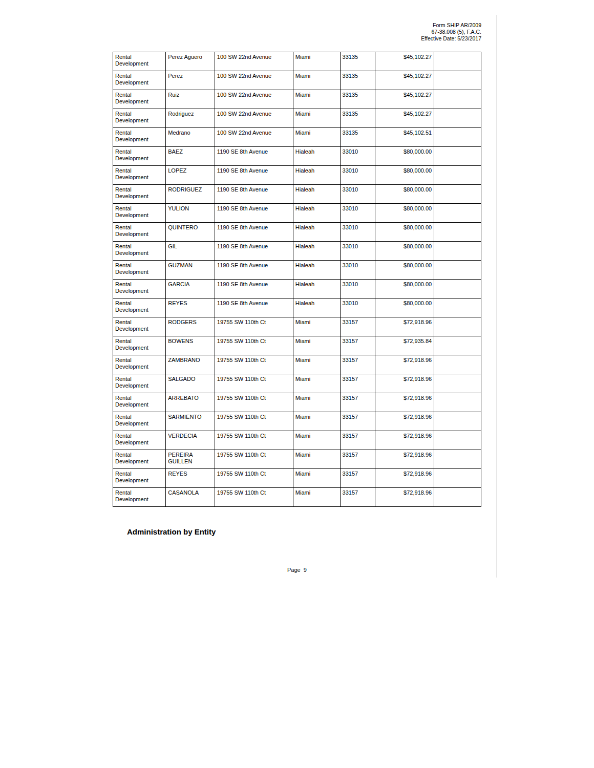Form SHIP AR/2009
67-38.008 (5), F.A.C.
Effective Date: 5/23/2017
| Rental Development | Perez Aguero | 100 SW 22nd Avenue | Miami | 33135 | $45,102.27 | |
| Rental Development | Perez | 100 SW 22nd Avenue | Miami | 33135 | $45,102.27 | |
| Rental Development | Ruiz | 100 SW 22nd Avenue | Miami | 33135 | $45,102.27 | |
| Rental Development | Rodriguez | 100 SW 22nd Avenue | Miami | 33135 | $45,102.27 | |
| Rental Development | Medrano | 100 SW 22nd Avenue | Miami | 33135 | $45,102.51 | |
| Rental Development | BAEZ | 1190 SE 8th Avenue | Hialeah | 33010 | $80,000.00 | |
| Rental Development | LOPEZ | 1190 SE 8th Avenue | Hialeah | 33010 | $80,000.00 | |
| Rental Development | RODRIGUEZ | 1190 SE 8th Avenue | Hialeah | 33010 | $80,000.00 | |
| Rental Development | YULION | 1190 SE 8th Avenue | Hialeah | 33010 | $80,000.00 | |
| Rental Development | QUINTERO | 1190 SE 8th Avenue | Hialeah | 33010 | $80,000.00 | |
| Rental Development | GIL | 1190 SE 8th Avenue | Hialeah | 33010 | $80,000.00 | |
| Rental Development | GUZMAN | 1190 SE 8th Avenue | Hialeah | 33010 | $80,000.00 | |
| Rental Development | GARCIA | 1190 SE 8th Avenue | Hialeah | 33010 | $80,000.00 | |
| Rental Development | REYES | 1190 SE 8th Avenue | Hialeah | 33010 | $80,000.00 | |
| Rental Development | RODGERS | 19755 SW 110th Ct | Miami | 33157 | $72,918.96 | |
| Rental Development | BOWENS | 19755 SW 110th Ct | Miami | 33157 | $72,935.84 | |
| Rental Development | ZAMBRANO | 19755 SW 110th Ct | Miami | 33157 | $72,918.96 | |
| Rental Development | SALGADO | 19755 SW 110th Ct | Miami | 33157 | $72,918.96 | |
| Rental Development | ARREBATO | 19755 SW 110th Ct | Miami | 33157 | $72,918.96 | |
| Rental Development | SARMIENTO | 19755 SW 110th Ct | Miami | 33157 | $72,918.96 | |
| Rental Development | VERDECIA | 19755 SW 110th Ct | Miami | 33157 | $72,918.96 | |
| Rental Development | PEREIRA GUILLEN | 19755 SW 110th Ct | Miami | 33157 | $72,918.96 | |
| Rental Development | REYES | 19755 SW 110th Ct | Miami | 33157 | $72,918.96 | |
| Rental Development | CASANOLA | 19755 SW 110th Ct | Miami | 33157 | $72,918.96 | |
Administration by Entity
Page 9